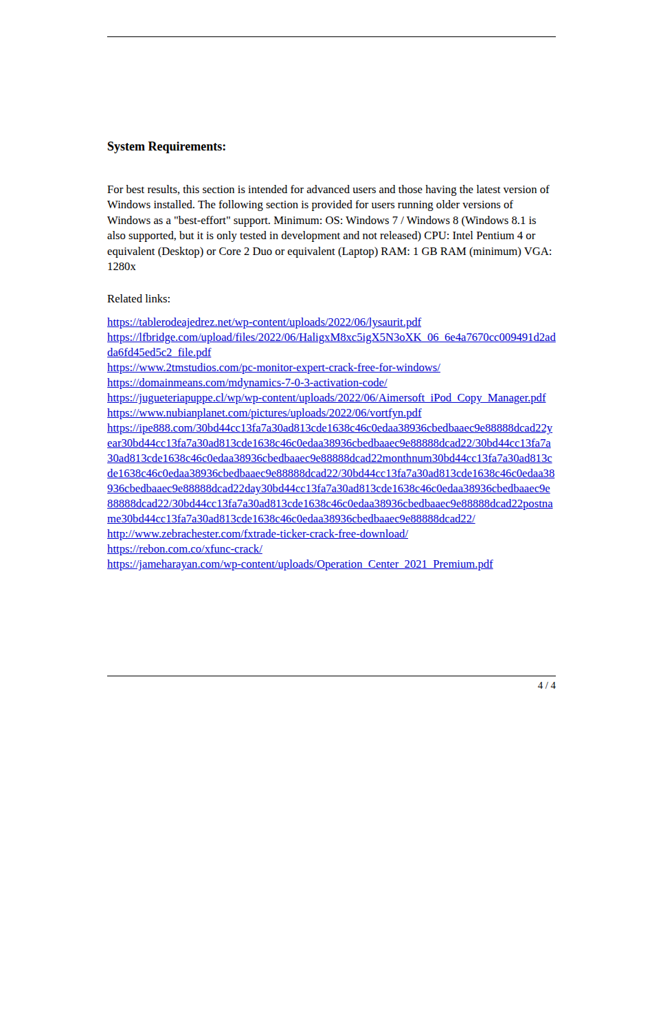System Requirements:
For best results, this section is intended for advanced users and those having the latest version of Windows installed. The following section is provided for users running older versions of Windows as a "best-effort" support. Minimum: OS: Windows 7 / Windows 8 (Windows 8.1 is also supported, but it is only tested in development and not released) CPU: Intel Pentium 4 or equivalent (Desktop) or Core 2 Duo or equivalent (Laptop) RAM: 1 GB RAM (minimum) VGA: 1280x
Related links:
https://tablerodeajedrez.net/wp-content/uploads/2022/06/lysaurit.pdf
https://lfbridge.com/upload/files/2022/06/HaligxM8xc5igX5N3oXK_06_6e4a7670cc009491d2adda6fd45ed5c2_file.pdf
https://www.2tmstudios.com/pc-monitor-expert-crack-free-for-windows/
https://domainmeans.com/mdynamics-7-0-3-activation-code/
https://jugueteriapuppe.cl/wp/wp-content/uploads/2022/06/Aimersoft_iPod_Copy_Manager.pdf
https://www.nubianplanet.com/pictures/uploads/2022/06/vortfyn.pdf
https://ipe888.com/30bd44cc13fa7a30ad813cde1638c46c0edaa38936cbedbaaec9e88888dcad22year30bd44cc13fa7a30ad813cde1638c46c0edaa38936cbedbaaec9e88888dcad22/30bd44cc13fa7a30ad813cde1638c46c0edaa38936cbedbaaec9e88888dcad22monthnum30bd44cc13fa7a30ad813cde1638c46c0edaa38936cbedbaaec9e88888dcad22/30bd44cc13fa7a30ad813cde1638c46c0edaa38936cbedbaaec9e88888dcad22day30bd44cc13fa7a30ad813cde1638c46c0edaa38936cbedbaaec9e88888dcad22/30bd44cc13fa7a30ad813cde1638c46c0edaa38936cbedbaaec9e88888dcad22postname30bd44cc13fa7a30ad813cde1638c46c0edaa38936cbedbaaec9e88888dcad22/
http://www.zebrachester.com/fxtrade-ticker-crack-free-download/
https://rebon.com.co/xfunc-crack/
https://jameharayan.com/wp-content/uploads/Operation_Center_2021_Premium.pdf
4 / 4